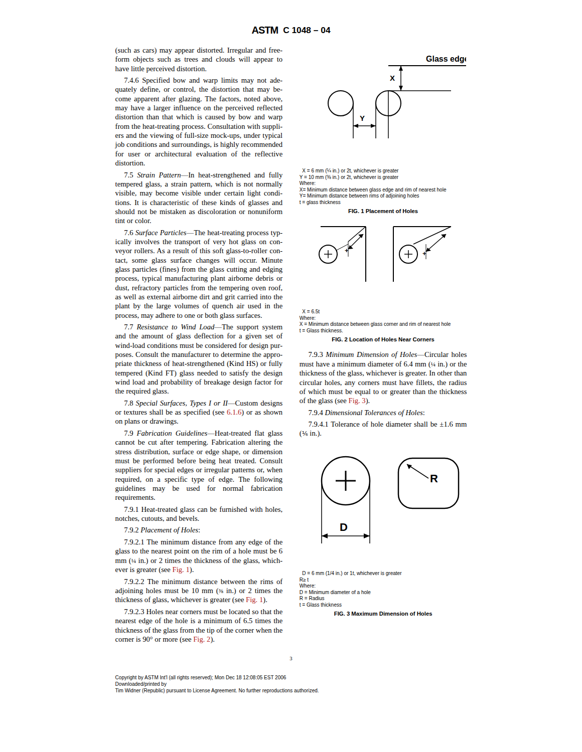ASTM C 1048 – 04
(such as cars) may appear distorted. Irregular and free-form objects such as trees and clouds will appear to have little perceived distortion.
7.4.6 Specified bow and warp limits may not adequately define, or control, the distortion that may become apparent after glazing. The factors, noted above, may have a larger influence on the perceived reflected distortion than that which is caused by bow and warp from the heat-treating process. Consultation with suppliers and the viewing of full-size mock-ups, under typical job conditions and surroundings, is highly recommended for user or architectural evaluation of the reflective distortion.
7.5 Strain Pattern—In heat-strengthened and fully tempered glass, a strain pattern, which is not normally visible, may become visible under certain light conditions. It is characteristic of these kinds of glasses and should not be mistaken as discoloration or nonuniform tint or color.
7.6 Surface Particles—The heat-treating process typically involves the transport of very hot glass on conveyor rollers. As a result of this soft glass-to-roller contact, some glass surface changes will occur. Minute glass particles (fines) from the glass cutting and edging process, typical manufacturing plant airborne debris or dust, refractory particles from the tempering oven roof, as well as external airborne dirt and grit carried into the plant by the large volumes of quench air used in the process, may adhere to one or both glass surfaces.
7.7 Resistance to Wind Load—The support system and the amount of glass deflection for a given set of wind-load conditions must be considered for design purposes. Consult the manufacturer to determine the appropriate thickness of heat-strengthened (Kind HS) or fully tempered (Kind FT) glass needed to satisfy the design wind load and probability of breakage design factor for the required glass.
7.8 Special Surfaces, Types I or II—Custom designs or textures shall be as specified (see 6.1.6) or as shown on plans or drawings.
7.9 Fabrication Guidelines—Heat-treated flat glass cannot be cut after tempering. Fabrication altering the stress distribution, surface or edge shape, or dimension must be performed before being heat treated. Consult suppliers for special edges or irregular patterns or, when required, on a specific type of edge. The following guidelines may be used for normal fabrication requirements.
7.9.1 Heat-treated glass can be furnished with holes, notches, cutouts, and bevels.
7.9.2 Placement of Holes:
7.9.2.1 The minimum distance from any edge of the glass to the nearest point on the rim of a hole must be 6 mm (¼ in.) or 2 times the thickness of the glass, whichever is greater (see Fig. 1).
7.9.2.2 The minimum distance between the rims of adjoining holes must be 10 mm (⅜ in.) or 2 times the thickness of glass, whichever is greater (see Fig. 1).
7.9.2.3 Holes near corners must be located so that the nearest edge of the hole is a minimum of 6.5 times the thickness of the glass from the tip of the corner when the corner is 90° or more (see Fig. 2).
Glass edge X Y
X = 6 mm (¼ in.) or 2t, whichever is greater
Y = 10 mm (⅜ in.) or 2t, whichever is greater
Where:
X= Minimum distance between glass edge and rim of nearest hole
Y= Minimum distance between rims of adjoining holes
t = glass thickness
FIG. 1 Placement of Holes
+ +
X = 6.5t
Where:
X = Minimum distance between glass corner and rim of nearest hole
t = Glass thickness.
FIG. 2 Location of Holes Near Corners
7.9.3 Minimum Dimension of Holes—Circular holes must have a minimum diameter of 6.4 mm (¼ in.) or the thickness of the glass, whichever is greater. In other than circular holes, any corners must have fillets, the radius of which must be equal to or greater than the thickness of the glass (see Fig. 3).
7.9.4 Dimensional Tolerances of Holes:
7.9.4.1 Tolerance of hole diameter shall be ±1.6 mm (⅙ in.).
D R
D = 6 mm (1/4 in.) or 1t, whichever is greater
R≥ t
Where:
D = Minimum diameter of a hole
R = Radius
t = Glass thickness
FIG. 3 Maximum Dimension of Holes
3
Copyright by ASTM Int'l (all rights reserved); Mon Dec 18 12:08:05 EST 2006
Downloaded/printed by
Tim Widner (Republic) pursuant to License Agreement. No further reproductions authorized.